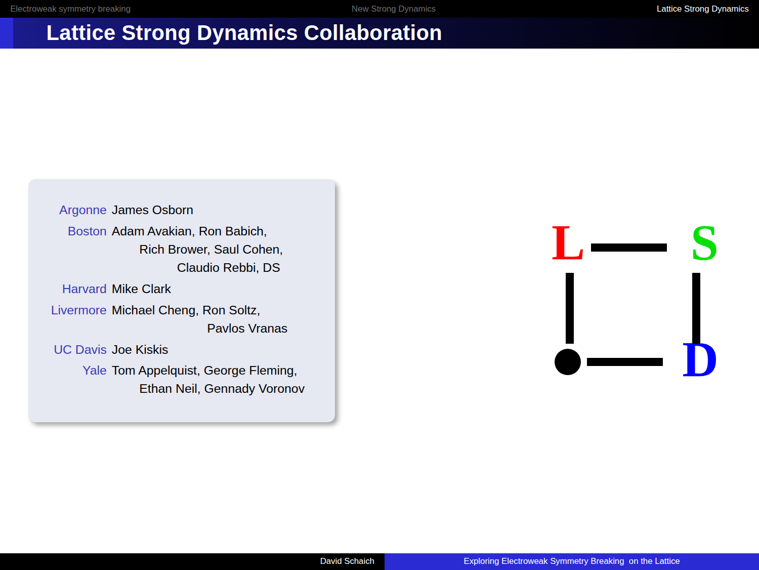Electroweak symmetry breaking New Strong Dynamics Lattice Strong Dynamics
Lattice Strong Dynamics Collaboration
| Argonne | James Osborn |
| Boston | Adam Avakian, Ron Babich, Rich Brower, Saul Cohen, Claudio Rebbi, DS |
| Harvard | Mike Clark |
| Livermore | Michael Cheng, Ron Soltz, Pavlos Vranas |
| UC Davis | Joe Kiskis |
| Yale | Tom Appelquist, George Fleming, Ethan Neil, Gennady Voronov |
L S D
David Schaich
Exploring Electroweak Symmetry Breaking on the Lattice